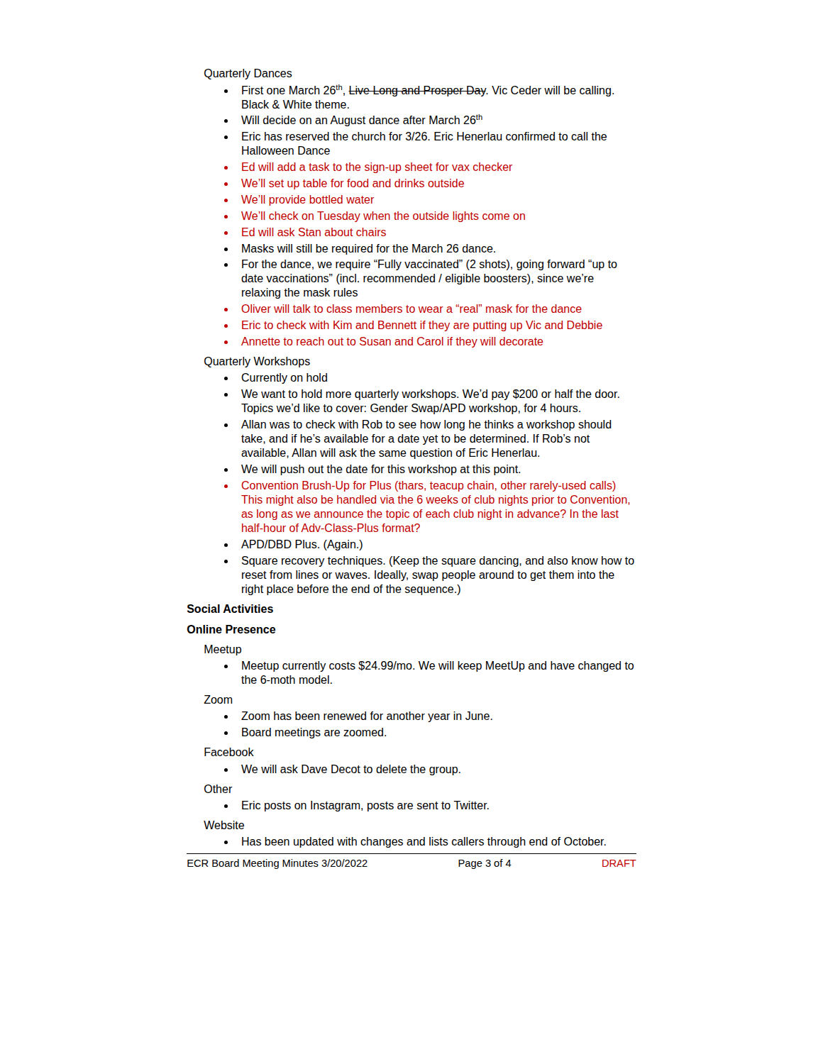Quarterly Dances
First one March 26th, Live Long and Prosper Day. Vic Ceder will be calling. Black & White theme.
Will decide on an August dance after March 26th
Eric has reserved the church for 3/26. Eric Henerlau confirmed to call the Halloween Dance
Ed will add a task to the sign-up sheet for vax checker
We’ll set up table for food and drinks outside
We’ll provide bottled water
We’ll check on Tuesday when the outside lights come on
Ed will ask Stan about chairs
Masks will still be required for the March 26 dance.
For the dance, we require “Fully vaccinated” (2 shots), going forward “up to date vaccinations” (incl. recommended / eligible boosters), since we’re relaxing the mask rules
Oliver will talk to class members to wear a “real” mask for the dance
Eric to check with Kim and Bennett if they are putting up Vic and Debbie
Annette to reach out to Susan and Carol if they will decorate
Quarterly Workshops
Currently on hold
We want to hold more quarterly workshops. We’d pay $200 or half the door. Topics we’d like to cover: Gender Swap/APD workshop, for 4 hours.
Allan was to check with Rob to see how long he thinks a workshop should take, and if he’s available for a date yet to be determined. If Rob’s not available, Allan will ask the same question of Eric Henerlau.
We will push out the date for this workshop at this point.
Convention Brush-Up for Plus (thars, teacup chain, other rarely-used calls) This might also be handled via the 6 weeks of club nights prior to Convention, as long as we announce the topic of each club night in advance? In the last half-hour of Adv-Class-Plus format?
APD/DBD Plus. (Again.)
Square recovery techniques. (Keep the square dancing, and also know how to reset from lines or waves. Ideally, swap people around to get them into the right place before the end of the sequence.)
Social Activities
Online Presence
Meetup
Meetup currently costs $24.99/mo. We will keep MeetUp and have changed to the 6-moth model.
Zoom
Zoom has been renewed for another year in June.
Board meetings are zoomed.
Facebook
We will ask Dave Decot to delete the group.
Other
Eric posts on Instagram, posts are sent to Twitter.
Website
Has been updated with changes and lists callers through end of October.
ECR Board Meeting Minutes 3/20/2022 Page 3 of 4 DRAFT